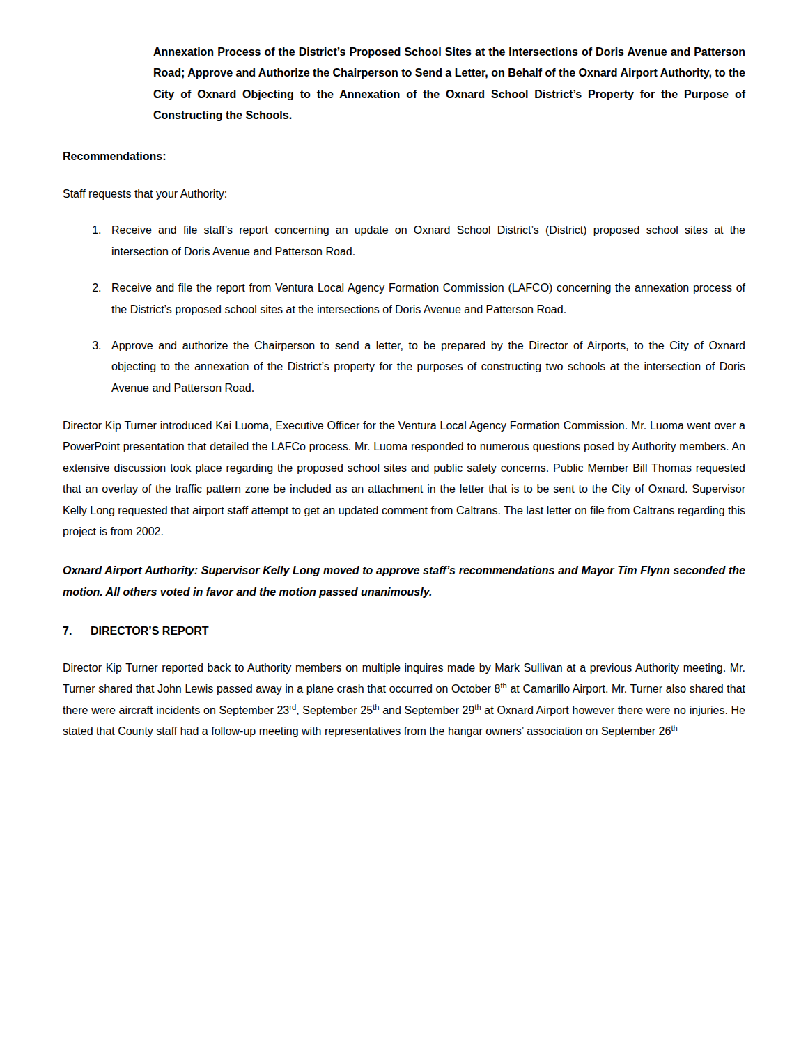Annexation Process of the District’s Proposed School Sites at the Intersections of Doris Avenue and Patterson Road; Approve and Authorize the Chairperson to Send a Letter, on Behalf of the Oxnard Airport Authority, to the City of Oxnard Objecting to the Annexation of the Oxnard School District’s Property for the Purpose of Constructing the Schools.
Recommendations:
Staff requests that your Authority:
Receive and file staff’s report concerning an update on Oxnard School District’s (District) proposed school sites at the intersection of Doris Avenue and Patterson Road.
Receive and file the report from Ventura Local Agency Formation Commission (LAFCO) concerning the annexation process of the District’s proposed school sites at the intersections of Doris Avenue and Patterson Road.
Approve and authorize the Chairperson to send a letter, to be prepared by the Director of Airports, to the City of Oxnard objecting to the annexation of the District’s property for the purposes of constructing two schools at the intersection of Doris Avenue and Patterson Road.
Director Kip Turner introduced Kai Luoma, Executive Officer for the Ventura Local Agency Formation Commission. Mr. Luoma went over a PowerPoint presentation that detailed the LAFCo process. Mr. Luoma responded to numerous questions posed by Authority members. An extensive discussion took place regarding the proposed school sites and public safety concerns. Public Member Bill Thomas requested that an overlay of the traffic pattern zone be included as an attachment in the letter that is to be sent to the City of Oxnard. Supervisor Kelly Long requested that airport staff attempt to get an updated comment from Caltrans. The last letter on file from Caltrans regarding this project is from 2002.
Oxnard Airport Authority: Supervisor Kelly Long moved to approve staff’s recommendations and Mayor Tim Flynn seconded the motion. All others voted in favor and the motion passed unanimously.
7. DIRECTOR’S REPORT
Director Kip Turner reported back to Authority members on multiple inquires made by Mark Sullivan at a previous Authority meeting. Mr. Turner shared that John Lewis passed away in a plane crash that occurred on October 8th at Camarillo Airport. Mr. Turner also shared that there were aircraft incidents on September 23rd, September 25th and September 29th at Oxnard Airport however there were no injuries. He stated that County staff had a follow-up meeting with representatives from the hangar owners’ association on September 26th